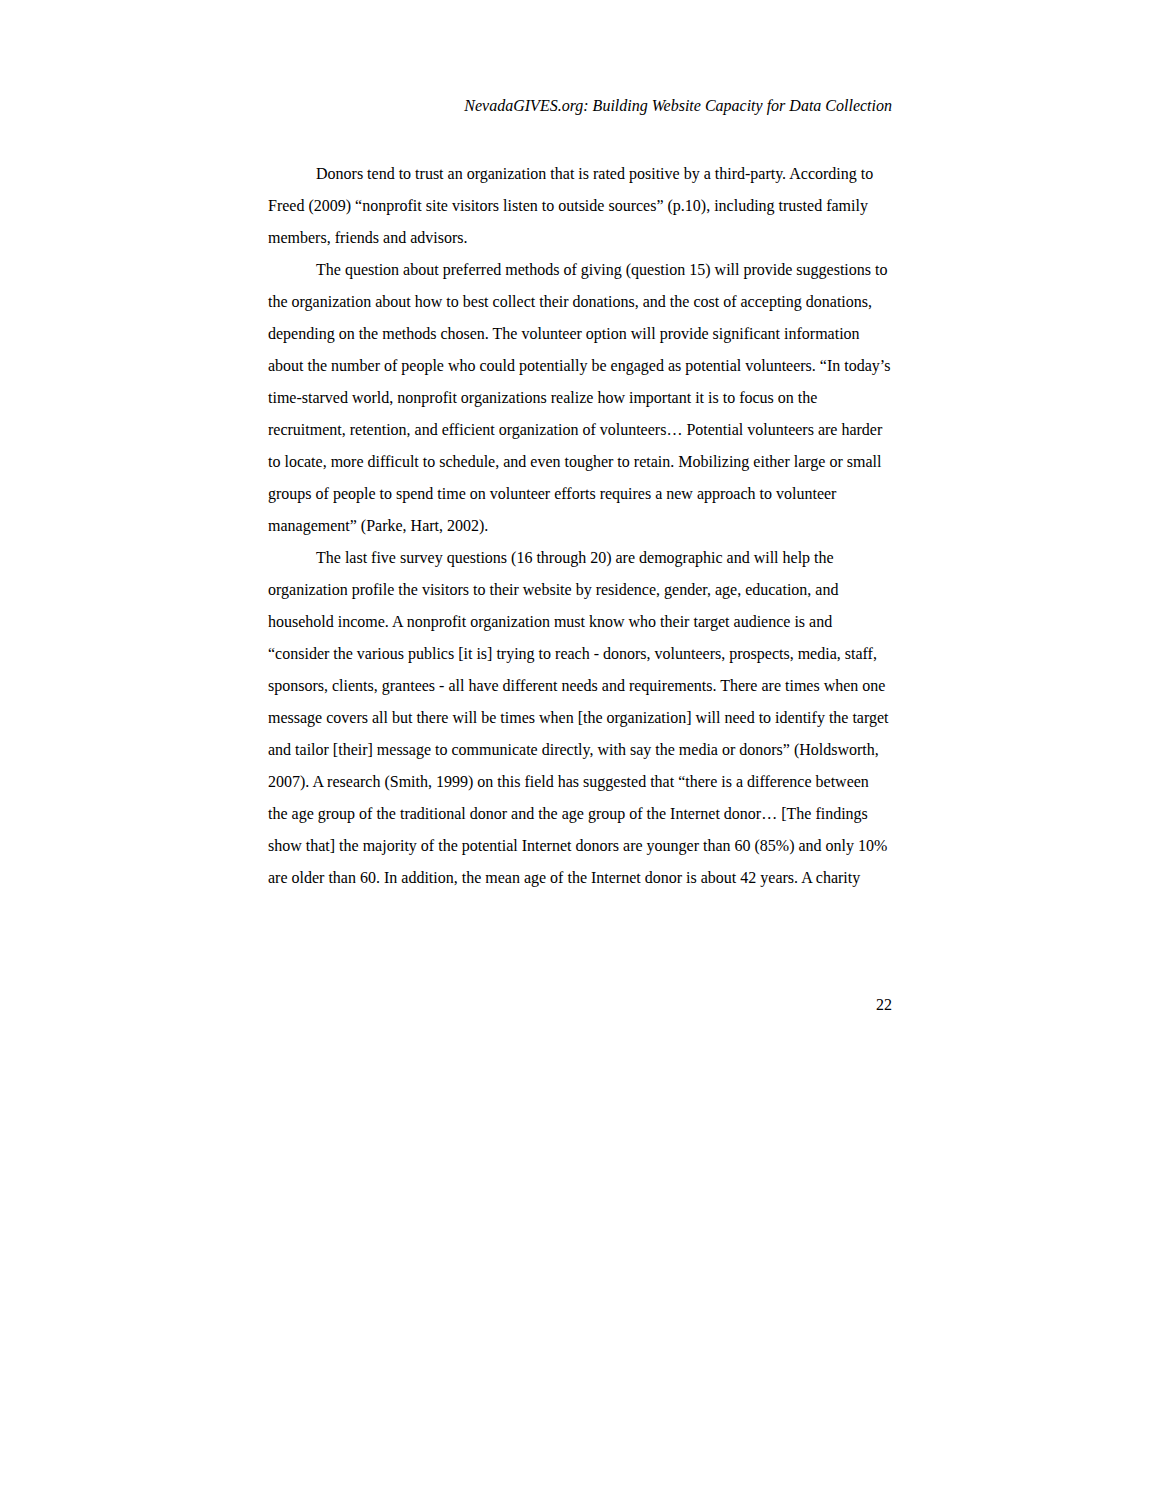NevadaGIVES.org: Building Website Capacity for Data Collection
Donors tend to trust an organization that is rated positive by a third-party. According to Freed (2009) “nonprofit site visitors listen to outside sources” (p.10), including trusted family members, friends and advisors.
The question about preferred methods of giving (question 15) will provide suggestions to the organization about how to best collect their donations, and the cost of accepting donations, depending on the methods chosen. The volunteer option will provide significant information about the number of people who could potentially be engaged as potential volunteers. “In today’s time-starved world, nonprofit organizations realize how important it is to focus on the recruitment, retention, and efficient organization of volunteers… Potential volunteers are harder to locate, more difficult to schedule, and even tougher to retain. Mobilizing either large or small groups of people to spend time on volunteer efforts requires a new approach to volunteer management” (Parke, Hart, 2002).
The last five survey questions (16 through 20) are demographic and will help the organization profile the visitors to their website by residence, gender, age, education, and household income. A nonprofit organization must know who their target audience is and “consider the various publics [it is] trying to reach - donors, volunteers, prospects, media, staff, sponsors, clients, grantees - all have different needs and requirements. There are times when one message covers all but there will be times when [the organization] will need to identify the target and tailor [their] message to communicate directly, with say the media or donors” (Holdsworth, 2007). A research (Smith, 1999) on this field has suggested that “there is a difference between the age group of the traditional donor and the age group of the Internet donor… [The findings show that] the majority of the potential Internet donors are younger than 60 (85%) and only 10% are older than 60. In addition, the mean age of the Internet donor is about 42 years. A charity
22